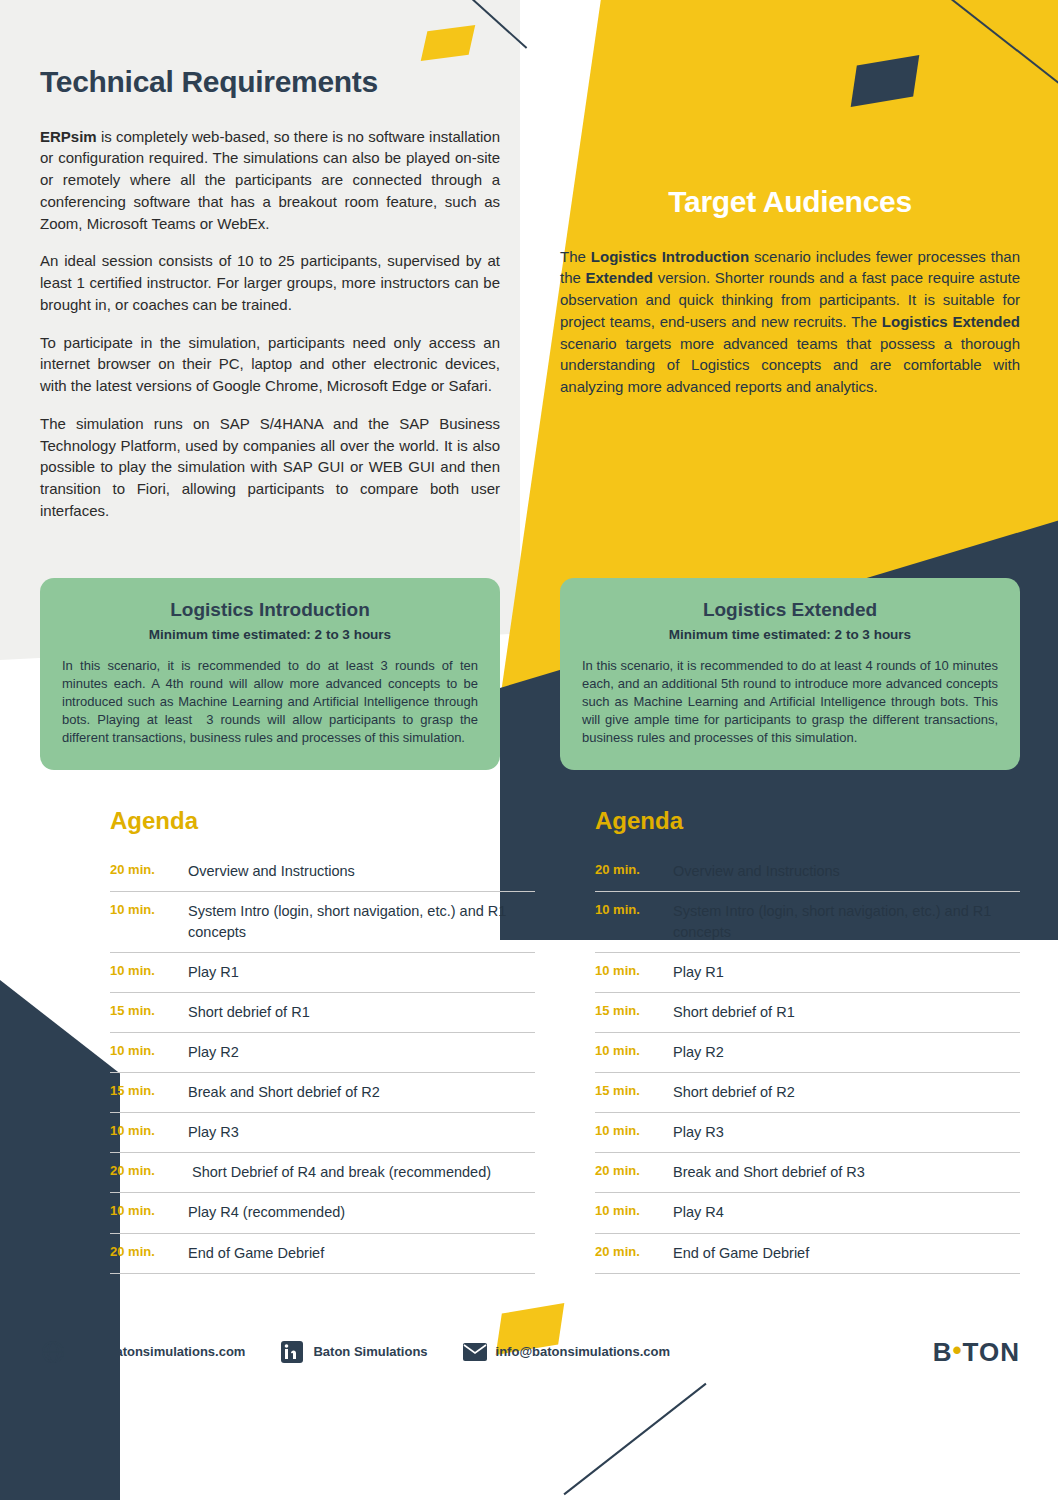Technical Requirements
ERPsim is completely web-based, so there is no software installation or configuration required. The simulations can also be played on-site or remotely where all the participants are connected through a conferencing software that has a breakout room feature, such as Zoom, Microsoft Teams or WebEx.
An ideal session consists of 10 to 25 participants, supervised by at least 1 certified instructor. For larger groups, more instructors can be brought in, or coaches can be trained.
To participate in the simulation, participants need only access an internet browser on their PC, laptop and other electronic devices, with the latest versions of Google Chrome, Microsoft Edge or Safari.
The simulation runs on SAP S/4HANA and the SAP Business Technology Platform, used by companies all over the world. It is also possible to play the simulation with SAP GUI or WEB GUI and then transition to Fiori, allowing participants to compare both user interfaces.
Target Audiences
The Logistics Introduction scenario includes fewer processes than the Extended version. Shorter rounds and a fast pace require astute observation and quick thinking from participants. It is suitable for project teams, end-users and new recruits. The Logistics Extended scenario targets more advanced teams that possess a thorough understanding of Logistics concepts and are comfortable with analyzing more advanced reports and analytics.
Logistics Introduction
Minimum time estimated: 2 to 3 hours
In this scenario, it is recommended to do at least 3 rounds of ten minutes each. A 4th round will allow more advanced concepts to be introduced such as Machine Learning and Artificial Intelligence through bots. Playing at least 3 rounds will allow participants to grasp the different transactions, business rules and processes of this simulation.
Logistics Extended
Minimum time estimated: 2 to 3 hours
In this scenario, it is recommended to do at least 4 rounds of 10 minutes each, and an additional 5th round to introduce more advanced concepts such as Machine Learning and Artificial Intelligence through bots. This will give ample time for participants to grasp the different transactions, business rules and processes of this simulation.
Agenda
| 20 min. | Overview and Instructions |
| 10 min. | System Intro (login, short navigation, etc.) and R1 concepts |
| 10 min. | Play R1 |
| 15 min. | Short debrief of R1 |
| 10 min. | Play R2 |
| 15 min. | Break and Short debrief of R2 |
| 10 min. | Play R3 |
| 20 min. | Short Debrief of R4 and break (recommended) |
| 10 min. | Play R4 (recommended) |
| 20 min. | End of Game Debrief |
Agenda
| 20 min. | Overview and Instructions |
| 10 min. | System Intro (login, short navigation, etc.) and R1 concepts |
| 10 min. | Play R1 |
| 15 min. | Short debrief of R1 |
| 10 min. | Play R2 |
| 15 min. | Short debrief of R2 |
| 10 min. | Play R3 |
| 20 min. | Break and Short debrief of R3 |
| 10 min. | Play R4 |
| 20 min. | End of Game Debrief |
www.batonsimulations.com
Baton Simulations
info@batonsimulations.com
B•TON